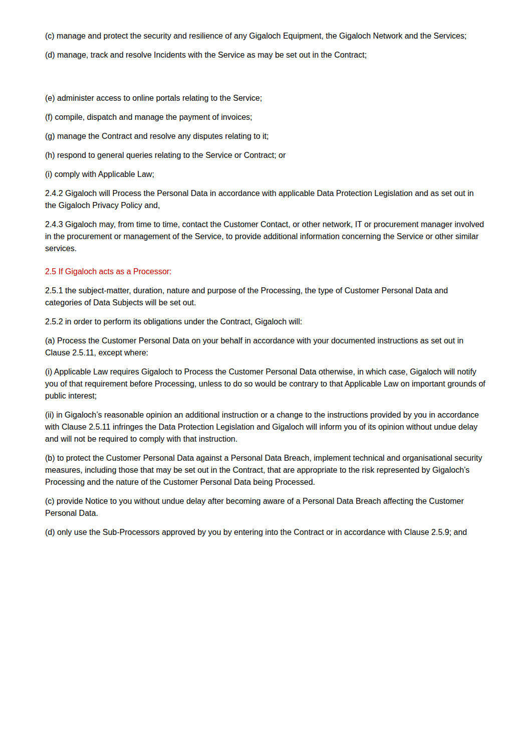(c) manage and protect the security and resilience of any Gigaloch Equipment, the Gigaloch Network and the Services;
(d) manage, track and resolve Incidents with the Service as may be set out in the Contract;
(e) administer access to online portals relating to the Service;
(f) compile, dispatch and manage the payment of invoices;
(g) manage the Contract and resolve any disputes relating to it;
(h) respond to general queries relating to the Service or Contract; or
(i) comply with Applicable Law;
2.4.2 Gigaloch will Process the Personal Data in accordance with applicable Data Protection Legislation and as set out in the Gigaloch Privacy Policy and,
2.4.3 Gigaloch may, from time to time, contact the Customer Contact, or other network, IT or procurement manager involved in the procurement or management of the Service, to provide additional information concerning the Service or other similar services.
2.5 If Gigaloch acts as a Processor:
2.5.1 the subject-matter, duration, nature and purpose of the Processing, the type of Customer Personal Data and categories of Data Subjects will be set out.
2.5.2 in order to perform its obligations under the Contract, Gigaloch will:
(a) Process the Customer Personal Data on your behalf in accordance with your documented instructions as set out in Clause 2.5.11, except where:
(i) Applicable Law requires Gigaloch to Process the Customer Personal Data otherwise, in which case, Gigaloch will notify you of that requirement before Processing, unless to do so would be contrary to that Applicable Law on important grounds of public interest;
(ii) in Gigaloch’s reasonable opinion an additional instruction or a change to the instructions provided by you in accordance with Clause 2.5.11 infringes the Data Protection Legislation and Gigaloch will inform you of its opinion without undue delay and will not be required to comply with that instruction.
(b) to protect the Customer Personal Data against a Personal Data Breach, implement technical and organisational security measures, including those that may be set out in the Contract, that are appropriate to the risk represented by Gigaloch’s Processing and the nature of the Customer Personal Data being Processed.
(c) provide Notice to you without undue delay after becoming aware of a Personal Data Breach affecting the Customer Personal Data.
(d) only use the Sub-Processors approved by you by entering into the Contract or in accordance with Clause 2.5.9; and